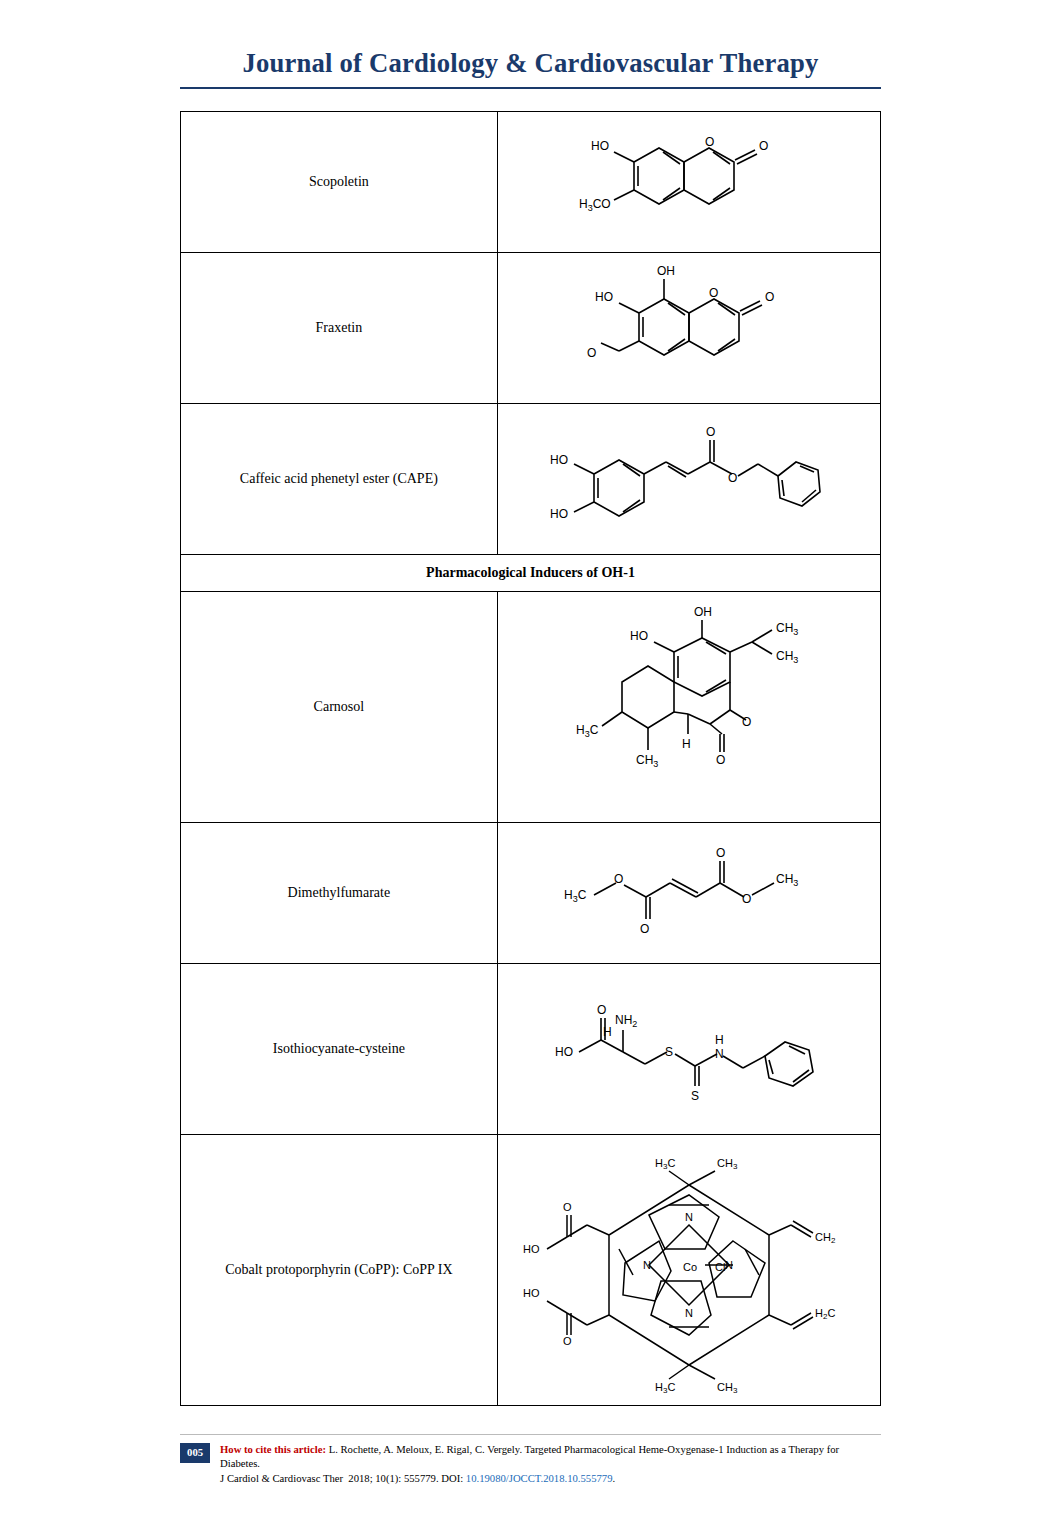Journal of Cardiology & Cardiovascular Therapy
| Scopoletin | HO H 3 CO O O |
| Fraxetin | OH HO O O O |
| Caffeic acid phenetyl ester (CAPE) | HO HO O O |
| Pharmacological Inducers of OH-1 |
| Carnosol | OH HO CH 3 CH 3 O O H H 3 C CH 3 |
| Dimethylfumarate | H 3 C O O O O CH 3 |
| Isothiocyanate-cysteine | HO O NH 2 H S S N H |
| Cobalt protoporphyrin (CoPP): CoPP IX | Co Cl N N N N H 3 C CH 3 H 3 C CH 3 CH 2 H 2 C HO O HO O |
005
How to cite this article: L. Rochette, A. Meloux, E. Rigal, C. Vergely. Targeted Pharmacological Heme-Oxygenase-1 Induction as a Therapy for Diabetes.
J Cardiol & Cardiovasc Ther 2018; 10(1): 555779. DOI: 10.19080/JOCCT.2018.10.555779.